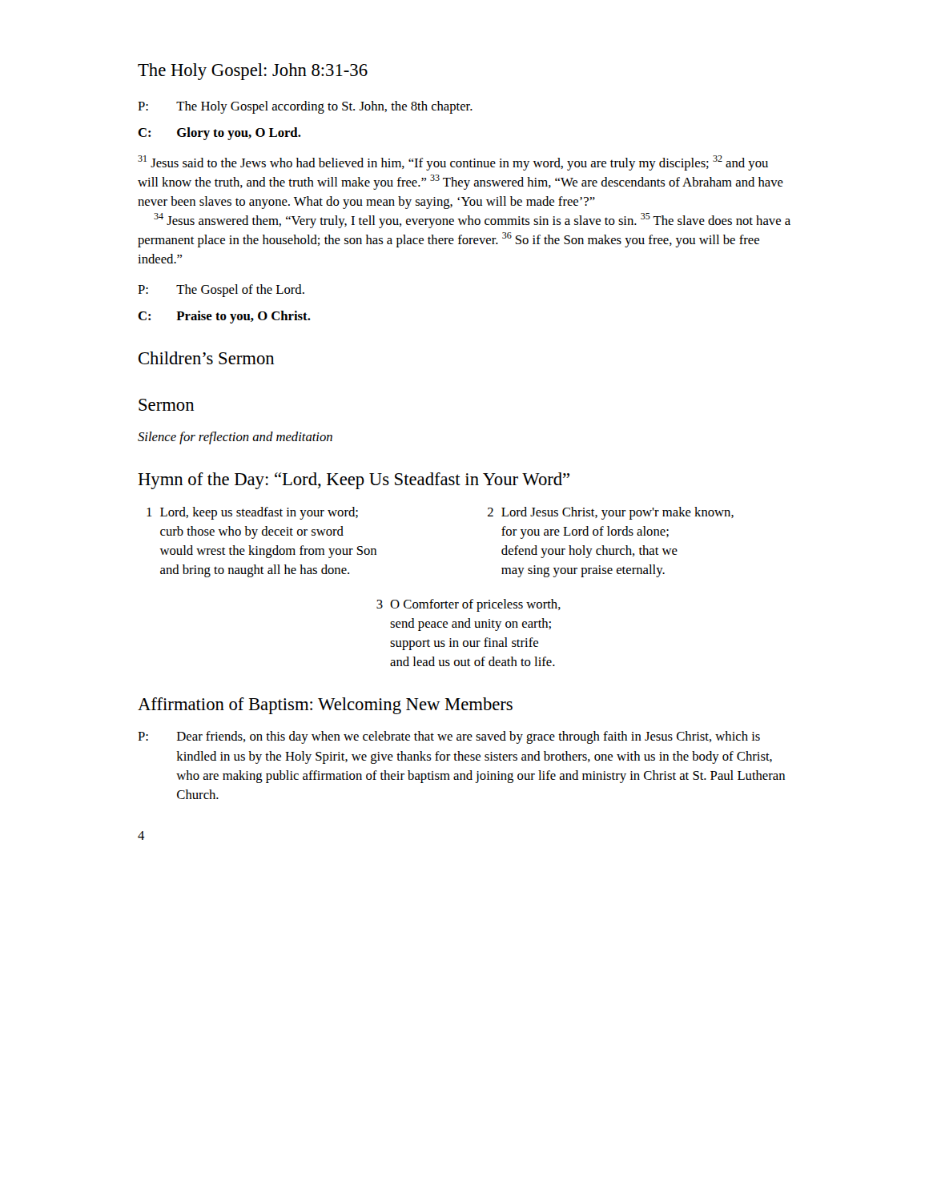The Holy Gospel: John 8:31-36
P:
The Holy Gospel according to St. John, the 8th chapter.
C:
Glory to you, O Lord.
31 Jesus said to the Jews who had believed in him, “If you continue in my word, you are truly my disciples; 32 and you will know the truth, and the truth will make you free.” 33 They answered him, “We are descendants of Abraham and have never been slaves to anyone. What do you mean by saying, ‘You will be made free’?”
34 Jesus answered them, “Very truly, I tell you, everyone who commits sin is a slave to sin. 35 The slave does not have a permanent place in the household; the son has a place there forever. 36 So if the Son makes you free, you will be free indeed.”
P:
The Gospel of the Lord.
C:
Praise to you, O Christ.
Children’s Sermon
Sermon
Silence for reflection and meditation
Hymn of the Day: “Lord, Keep Us Steadfast in Your Word”
1
Lord, keep us steadfast in your word;
curb those who by deceit or sword
would wrest the kingdom from your Son
and bring to naught all he has done.
2
Lord Jesus Christ, your pow'r make known,
for you are Lord of lords alone;
defend your holy church, that we
may sing your praise eternally.
3
O Comforter of priceless worth,
send peace and unity on earth;
support us in our final strife
and lead us out of death to life.
Affirmation of Baptism: Welcoming New Members
P:
Dear friends, on this day when we celebrate that we are saved by grace through faith in Jesus Christ, which is kindled in us by the Holy Spirit, we give thanks for these sisters and brothers, one with us in the body of Christ, who are making public affirmation of their baptism and joining our life and ministry in Christ at St. Paul Lutheran Church.
4